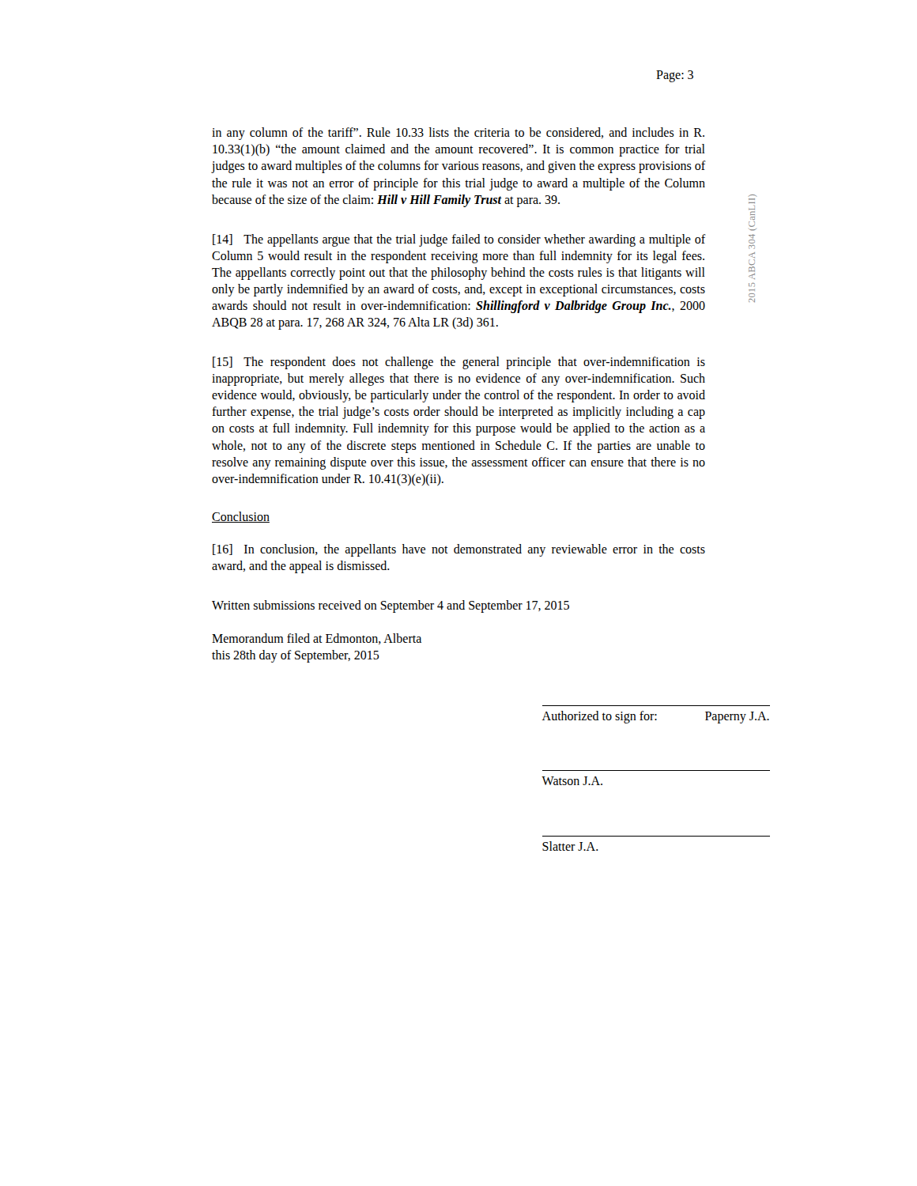Page: 3
2015 ABCA 304 (CanLII)
in any column of the tariff”. Rule 10.33 lists the criteria to be considered, and includes in R. 10.33(1)(b) “the amount claimed and the amount recovered”. It is common practice for trial judges to award multiples of the columns for various reasons, and given the express provisions of the rule it was not an error of principle for this trial judge to award a multiple of the Column because of the size of the claim: Hill v Hill Family Trust at para. 39.
[14] The appellants argue that the trial judge failed to consider whether awarding a multiple of Column 5 would result in the respondent receiving more than full indemnity for its legal fees. The appellants correctly point out that the philosophy behind the costs rules is that litigants will only be partly indemnified by an award of costs, and, except in exceptional circumstances, costs awards should not result in over-indemnification: Shillingford v Dalbridge Group Inc., 2000 ABQB 28 at para. 17, 268 AR 324, 76 Alta LR (3d) 361.
[15] The respondent does not challenge the general principle that over-indemnification is inappropriate, but merely alleges that there is no evidence of any over-indemnification. Such evidence would, obviously, be particularly under the control of the respondent. In order to avoid further expense, the trial judge’s costs order should be interpreted as implicitly including a cap on costs at full indemnity. Full indemnity for this purpose would be applied to the action as a whole, not to any of the discrete steps mentioned in Schedule C. If the parties are unable to resolve any remaining dispute over this issue, the assessment officer can ensure that there is no over-indemnification under R. 10.41(3)(e)(ii).
Conclusion
[16] In conclusion, the appellants have not demonstrated any reviewable error in the costs award, and the appeal is dismissed.
Written submissions received on September 4 and September 17, 2015
Memorandum filed at Edmonton, Alberta
this 28th day of September, 2015
Authorized to sign for: Paperny J.A.
Watson J.A.
Slatter J.A.